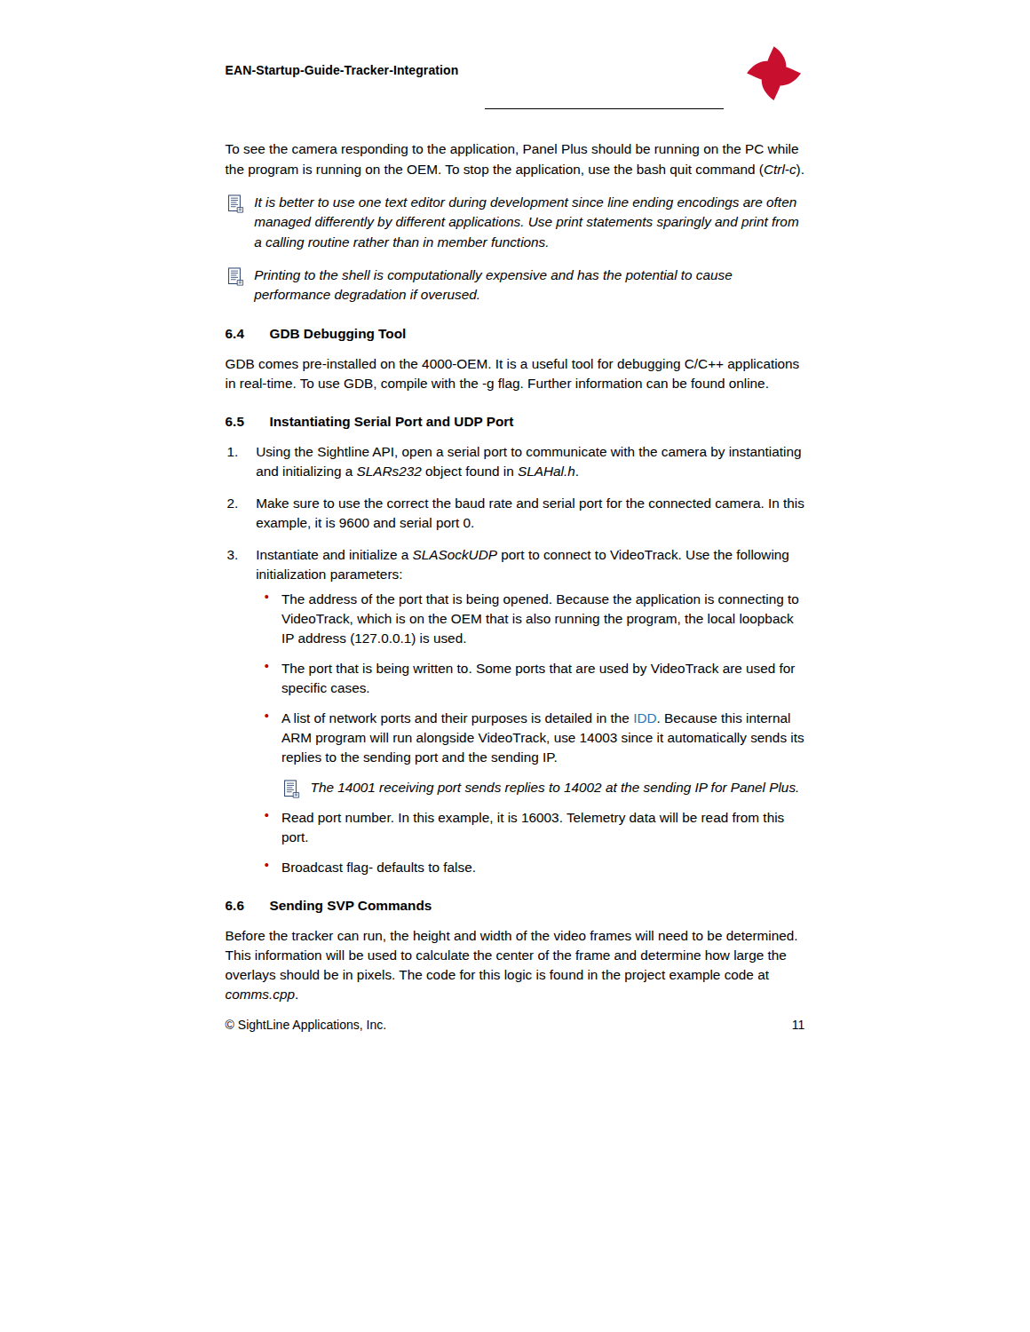EAN-Startup-Guide-Tracker-Integration
To see the camera responding to the application, Panel Plus should be running on the PC while the program is running on the OEM. To stop the application, use the bash quit command (Ctrl-c).
It is better to use one text editor during development since line ending encodings are often managed differently by different applications. Use print statements sparingly and print from a calling routine rather than in member functions.
Printing to the shell is computationally expensive and has the potential to cause performance degradation if overused.
6.4 GDB Debugging Tool
GDB comes pre-installed on the 4000-OEM. It is a useful tool for debugging C/C++ applications in real-time. To use GDB, compile with the -g flag. Further information can be found online.
6.5 Instantiating Serial Port and UDP Port
Using the Sightline API, open a serial port to communicate with the camera by instantiating and initializing a SLARs232 object found in SLAHal.h.
Make sure to use the correct the baud rate and serial port for the connected camera. In this example, it is 9600 and serial port 0.
Instantiate and initialize a SLASockUDP port to connect to VideoTrack. Use the following initialization parameters:
The address of the port that is being opened. Because the application is connecting to VideoTrack, which is on the OEM that is also running the program, the local loopback IP address (127.0.0.1) is used.
The port that is being written to. Some ports that are used by VideoTrack are used for specific cases.
A list of network ports and their purposes is detailed in the IDD. Because this internal ARM program will run alongside VideoTrack, use 14003 since it automatically sends its replies to the sending port and the sending IP.
The 14001 receiving port sends replies to 14002 at the sending IP for Panel Plus.
Read port number. In this example, it is 16003. Telemetry data will be read from this port.
Broadcast flag- defaults to false.
6.6 Sending SVP Commands
Before the tracker can run, the height and width of the video frames will need to be determined. This information will be used to calculate the center of the frame and determine how large the overlays should be in pixels. The code for this logic is found in the project example code at comms.cpp.
© SightLine Applications, Inc. 11